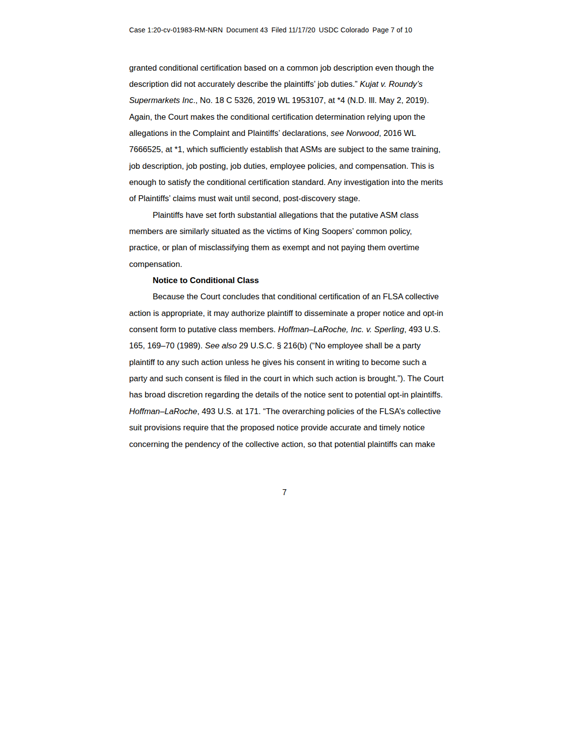Case 1:20-cv-01983-RM-NRN Document 43 Filed 11/17/20 USDC Colorado Page 7 of 10
granted conditional certification based on a common job description even though the description did not accurately describe the plaintiffs’ job duties.” Kujat v. Roundy’s Supermarkets Inc., No. 18 C 5326, 2019 WL 1953107, at *4 (N.D. Ill. May 2, 2019). Again, the Court makes the conditional certification determination relying upon the allegations in the Complaint and Plaintiffs’ declarations, see Norwood, 2016 WL 7666525, at *1, which sufficiently establish that ASMs are subject to the same training, job description, job posting, job duties, employee policies, and compensation. This is enough to satisfy the conditional certification standard. Any investigation into the merits of Plaintiffs’ claims must wait until second, post-discovery stage.
Plaintiffs have set forth substantial allegations that the putative ASM class members are similarly situated as the victims of King Soopers’ common policy, practice, or plan of misclassifying them as exempt and not paying them overtime compensation.
Notice to Conditional Class
Because the Court concludes that conditional certification of an FLSA collective action is appropriate, it may authorize plaintiff to disseminate a proper notice and opt-in consent form to putative class members. Hoffman–LaRoche, Inc. v. Sperling, 493 U.S. 165, 169–70 (1989). See also 29 U.S.C. § 216(b) (“No employee shall be a party plaintiff to any such action unless he gives his consent in writing to become such a party and such consent is filed in the court in which such action is brought.”). The Court has broad discretion regarding the details of the notice sent to potential opt-in plaintiffs. Hoffman–LaRoche, 493 U.S. at 171. “The overarching policies of the FLSA’s collective suit provisions require that the proposed notice provide accurate and timely notice concerning the pendency of the collective action, so that potential plaintiffs can make
7